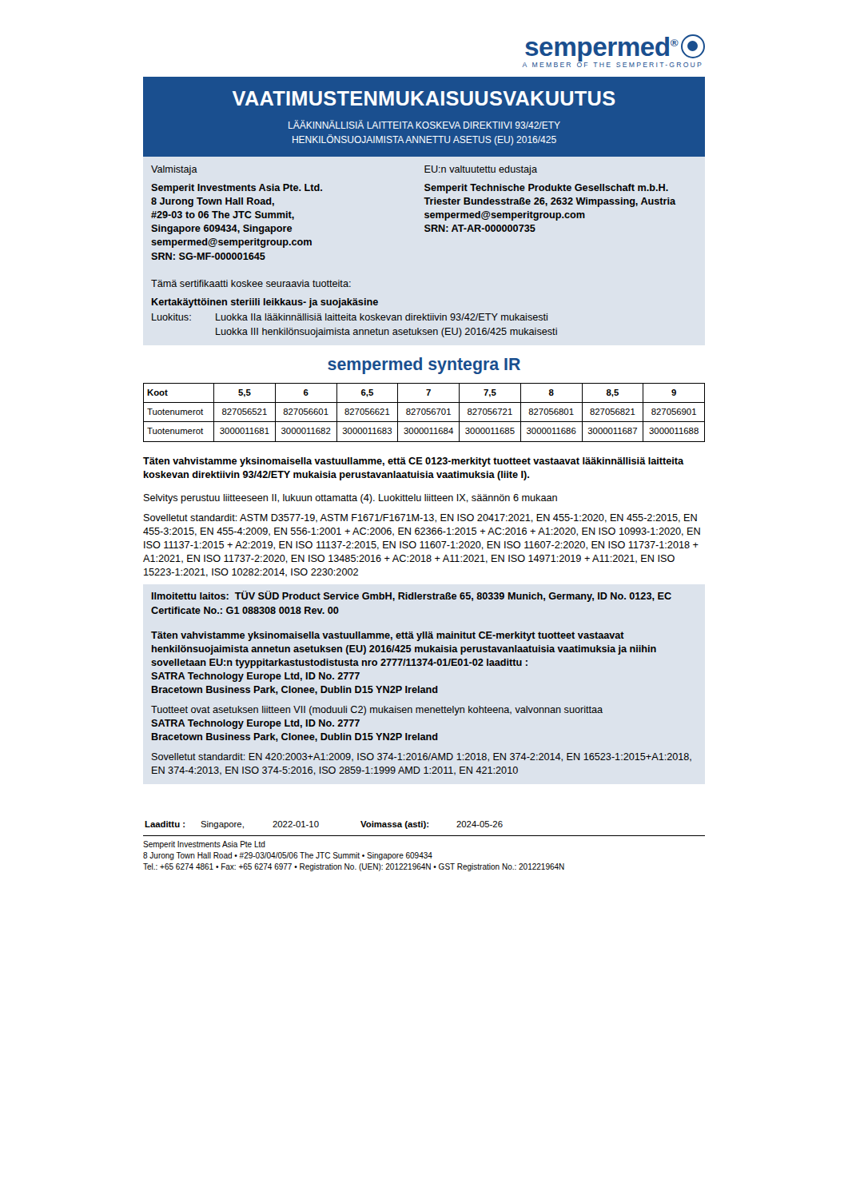sempermed®
A MEMBER OF THE SEMPERIT-GROUP
VAATIMUSTENMUKAISUUSVAKUUTUS
LÄÄKINNÄLLISIÄ LAITTEITA KOSKEVA DIREKTIIVI 93/42/ETY
HENKILÖNSUOJAIMISTA ANNETTU ASETUS (EU) 2016/425
Valmistaja
Semperit Investments Asia Pte. Ltd.
8 Jurong Town Hall Road,
#29-03 to 06 The JTC Summit,
Singapore 609434, Singapore
sempermed@semperitgroup.com
SRN: SG-MF-000001645
EU:n valtuutettu edustaja
Semperit Technische Produkte Gesellschaft m.b.H.
Triester Bundesstraße 26, 2632 Wimpassing, Austria
sempermed@semperitgroup.com
SRN: AT-AR-000000735
Tämä sertifikaatti koskee seuraavia tuotteita:
Kertakäyttöinen steriili leikkaus- ja suojakäsine
Luokitus:
Luokka IIa lääkinnällisiä laitteita koskevan direktiivin 93/42/ETY mukaisesti
Luokka III henkilönsuojaimista annetun asetuksen (EU) 2016/425 mukaisesti
sempermed syntegra IR
| Koot | 5,5 | 6 | 6,5 | 7 | 7,5 | 8 | 8,5 | 9 |
| --- | --- | --- | --- | --- | --- | --- | --- | --- |
| Tuotenumerot | 827056521 | 827056601 | 827056621 | 827056701 | 827056721 | 827056801 | 827056821 | 827056901 |
| Tuotenumerot | 3000011681 | 3000011682 | 3000011683 | 3000011684 | 3000011685 | 3000011686 | 3000011687 | 3000011688 |
Täten vahvistamme yksinomaisella vastuullamme, että CE 0123-merkityt tuotteet vastaavat lääkinnällisiä laitteita koskevan direktiivin 93/42/ETY mukaisia perustavanlaatuisia vaatimuksia (liite I).
Selvitys perustuu liitteeseen II, lukuun ottamatta (4). Luokittelu liitteen IX, säännön 6 mukaan
Sovelletut standardit: ASTM D3577-19, ASTM F1671/F1671M-13, EN ISO 20417:2021, EN 455-1:2020, EN 455-2:2015, EN 455-3:2015, EN 455-4:2009, EN 556-1:2001 + AC:2006, EN 62366-1:2015 + AC:2016 + A1:2020, EN ISO 10993-1:2020, EN ISO 11137-1:2015 + A2:2019, EN ISO 11137-2:2015, EN ISO 11607-1:2020, EN ISO 11607-2:2020, EN ISO 11737-1:2018 + A1:2021, EN ISO 11737-2:2020, EN ISO 13485:2016 + AC:2018 + A11:2021, EN ISO 14971:2019 + A11:2021, EN ISO 15223-1:2021, ISO 10282:2014, ISO 2230:2002
Ilmoitettu laitos: TÜV SÜD Product Service GmbH, Ridlerstraße 65, 80339 Munich, Germany, ID No. 0123, EC Certificate No.: G1 088308 0018 Rev. 00
Täten vahvistamme yksinomaisella vastuullamme, että yllä mainitut CE-merkityt tuotteet vastaavat henkilönsuojaimista annetun asetuksen (EU) 2016/425 mukaisia perustavanlaatuisia vaatimuksia ja niihin sovelletaan EU:n tyyppitarkastustodistusta nro 2777/11374-01/E01-02 laadittu :
SATRA Technology Europe Ltd, ID No. 2777
Bracetown Business Park, Clonee, Dublin D15 YN2P Ireland
Tuotteet ovat asetuksen liitteen VII (moduuli C2) mukaisen menettelyn kohteena, valvonnan suorittaa
SATRA Technology Europe Ltd, ID No. 2777
Bracetown Business Park, Clonee, Dublin D15 YN2P Ireland
Sovelletut standardit: EN 420:2003+A1:2009, ISO 374-1:2016/AMD 1:2018, EN 374-2:2014, EN 16523-1:2015+A1:2018, EN 374-4:2013, EN ISO 374-5:2016, ISO 2859-1:1999 AMD 1:2011, EN 421:2010
Laadittu :
Singapore,
2022-01-10
Voimassa (asti):
2024-05-26
Semperit Investments Asia Pte Ltd
8 Jurong Town Hall Road • #29-03/04/05/06 The JTC Summit • Singapore 609434
Tel.: +65 6274 4861 • Fax: +65 6274 6977 • Registration No. (UEN): 201221964N • GST Registration No.: 201221964N